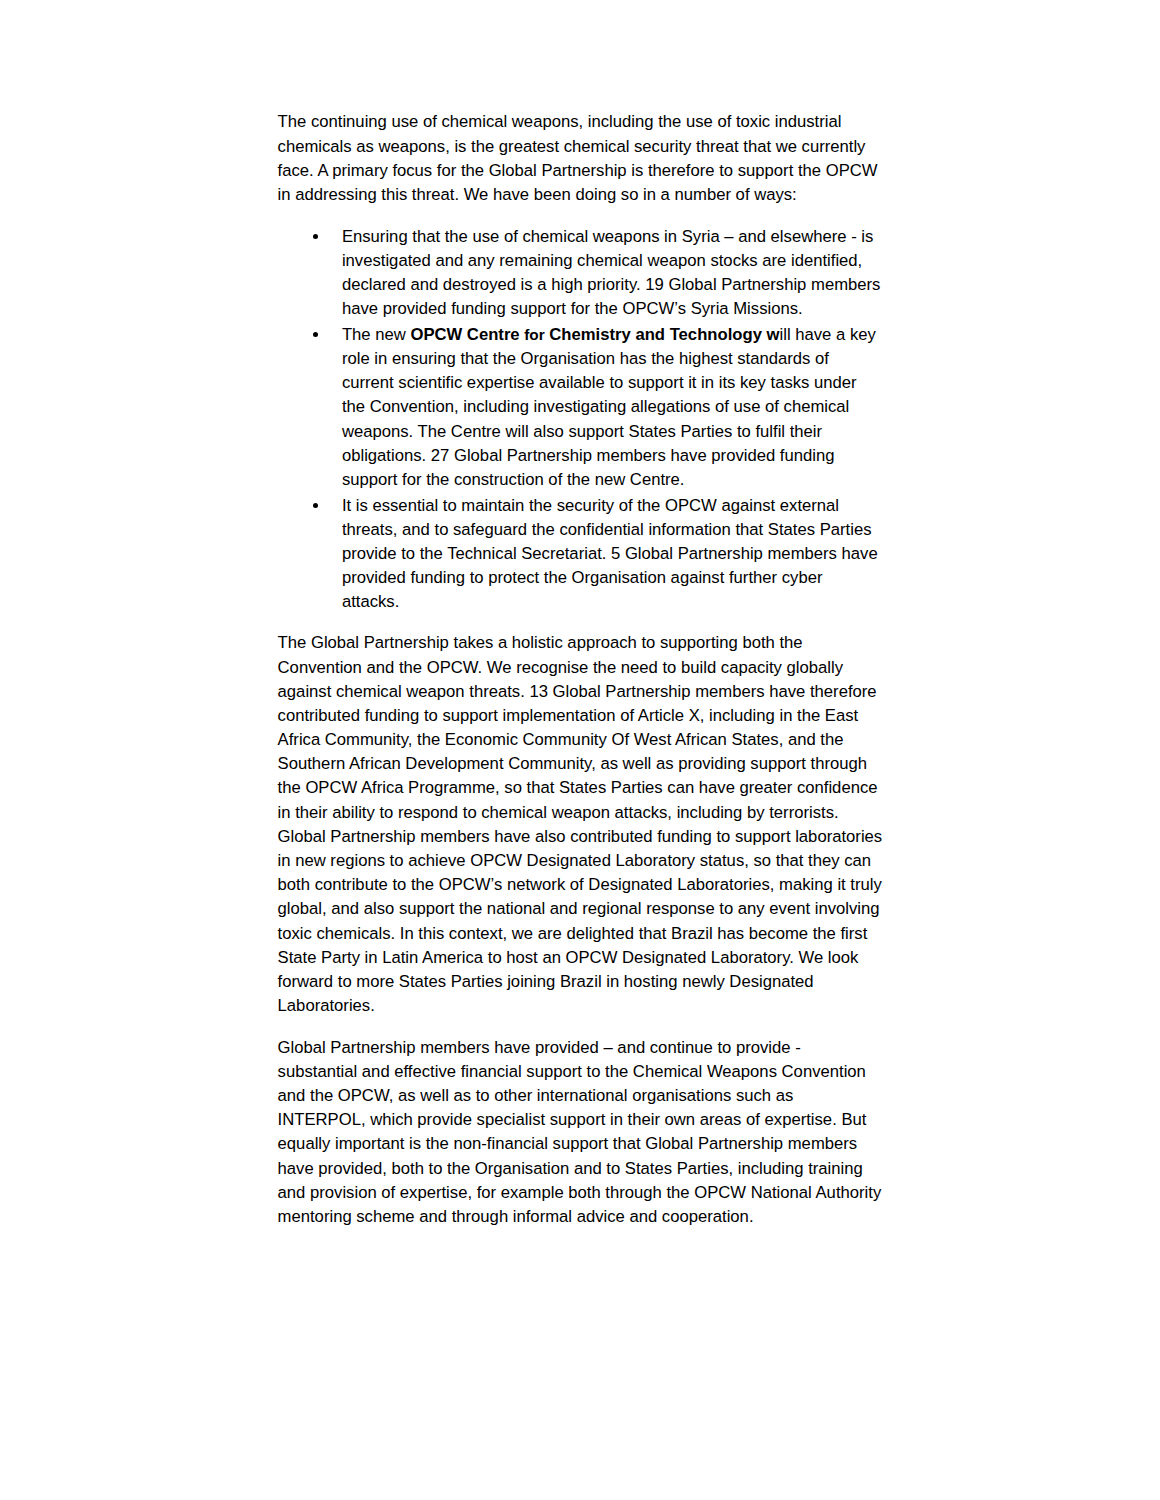The continuing use of chemical weapons, including the use of toxic industrial chemicals as weapons, is the greatest chemical security threat that we currently face. A primary focus for the Global Partnership is therefore to support the OPCW in addressing this threat. We have been doing so in a number of ways:
Ensuring that the use of chemical weapons in Syria – and elsewhere - is investigated and any remaining chemical weapon stocks are identified, declared and destroyed is a high priority. 19 Global Partnership members have provided funding support for the OPCW’s Syria Missions.
The new OPCW Centre for Chemistry and Technology will have a key role in ensuring that the Organisation has the highest standards of current scientific expertise available to support it in its key tasks under the Convention, including investigating allegations of use of chemical weapons. The Centre will also support States Parties to fulfil their obligations. 27 Global Partnership members have provided funding support for the construction of the new Centre.
It is essential to maintain the security of the OPCW against external threats, and to safeguard the confidential information that States Parties provide to the Technical Secretariat. 5 Global Partnership members have provided funding to protect the Organisation against further cyber attacks.
The Global Partnership takes a holistic approach to supporting both the Convention and the OPCW. We recognise the need to build capacity globally against chemical weapon threats. 13 Global Partnership members have therefore contributed funding to support implementation of Article X, including in the East Africa Community, the Economic Community Of West African States, and the Southern African Development Community, as well as providing support through the OPCW Africa Programme, so that States Parties can have greater confidence in their ability to respond to chemical weapon attacks, including by terrorists. Global Partnership members have also contributed funding to support laboratories in new regions to achieve OPCW Designated Laboratory status, so that they can both contribute to the OPCW’s network of Designated Laboratories, making it truly global, and also support the national and regional response to any event involving toxic chemicals. In this context, we are delighted that Brazil has become the first State Party in Latin America to host an OPCW Designated Laboratory. We look forward to more States Parties joining Brazil in hosting newly Designated Laboratories.
Global Partnership members have provided – and continue to provide - substantial and effective financial support to the Chemical Weapons Convention and the OPCW, as well as to other international organisations such as INTERPOL, which provide specialist support in their own areas of expertise. But equally important is the non-financial support that Global Partnership members have provided, both to the Organisation and to States Parties, including training and provision of expertise, for example both through the OPCW National Authority mentoring scheme and through informal advice and cooperation.